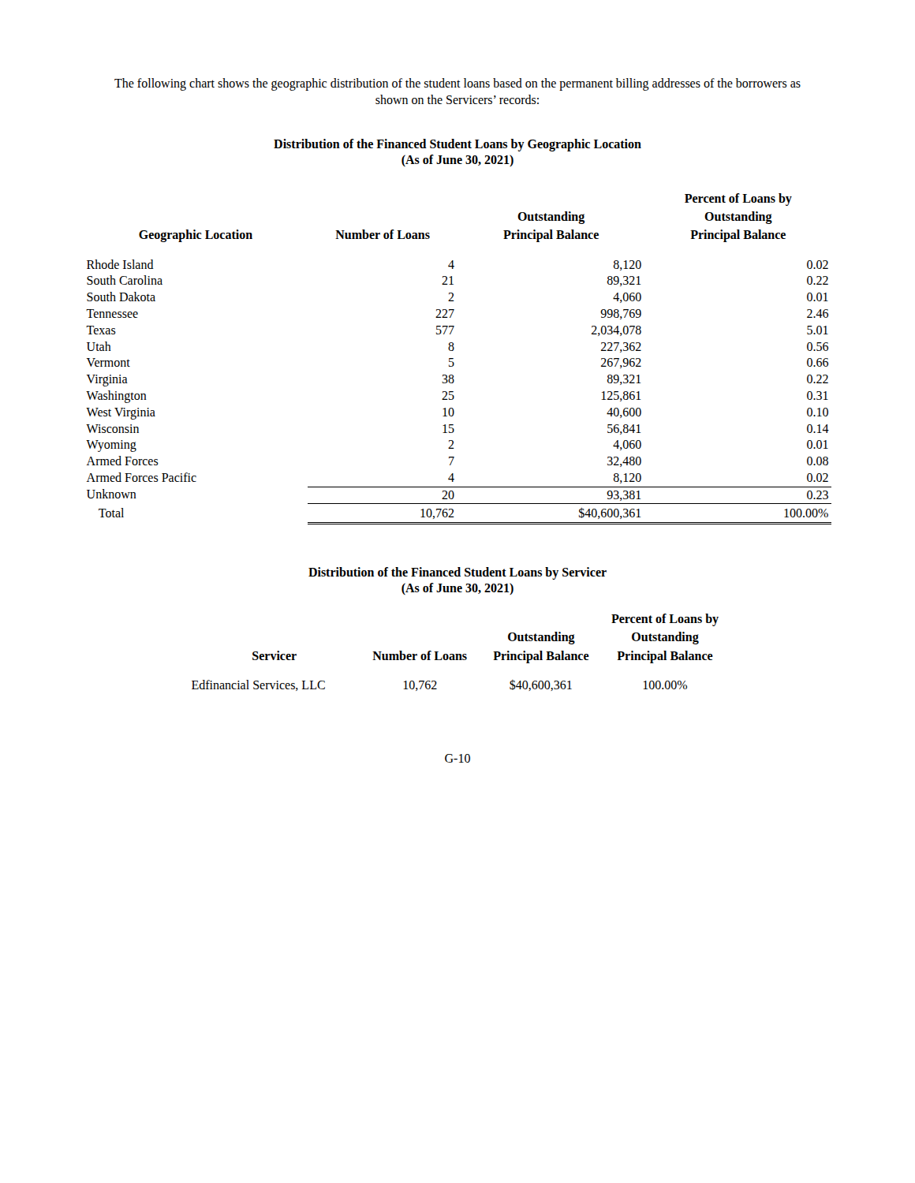The following chart shows the geographic distribution of the student loans based on the permanent billing addresses of the borrowers as shown on the Servicers’ records:
Distribution of the Financed Student Loans by Geographic Location(As of June 30, 2021)
| | | | Percent of Loans by |
| --- | --- | --- | --- |
| | | Outstanding | Outstanding |
| Geographic Location | Number of Loans | Principal Balance | Principal Balance |
| Rhode Island | 4 | 8,120 | 0.02 |
| South Carolina | 21 | 89,321 | 0.22 |
| South Dakota | 2 | 4,060 | 0.01 |
| Tennessee | 227 | 998,769 | 2.46 |
| Texas | 577 | 2,034,078 | 5.01 |
| Utah | 8 | 227,362 | 0.56 |
| Vermont | 5 | 267,962 | 0.66 |
| Virginia | 38 | 89,321 | 0.22 |
| Washington | 25 | 125,861 | 0.31 |
| West Virginia | 10 | 40,600 | 0.10 |
| Wisconsin | 15 | 56,841 | 0.14 |
| Wyoming | 2 | 4,060 | 0.01 |
| Armed Forces | 7 | 32,480 | 0.08 |
| Armed Forces Pacific | 4 | 8,120 | 0.02 |
| Unknown | 20 | 93,381 | 0.23 |
| Total | 10,762 | $40,600,361 | 100.00% |
Distribution of the Financed Student Loans by Servicer(As of June 30, 2021)
| | | | Percent of Loans by |
| --- | --- | --- | --- |
| | | Outstanding | Outstanding |
| Servicer | Number of Loans | Principal Balance | Principal Balance |
| Edfinancial Services, LLC | 10,762 | $40,600,361 | 100.00% |
G-10